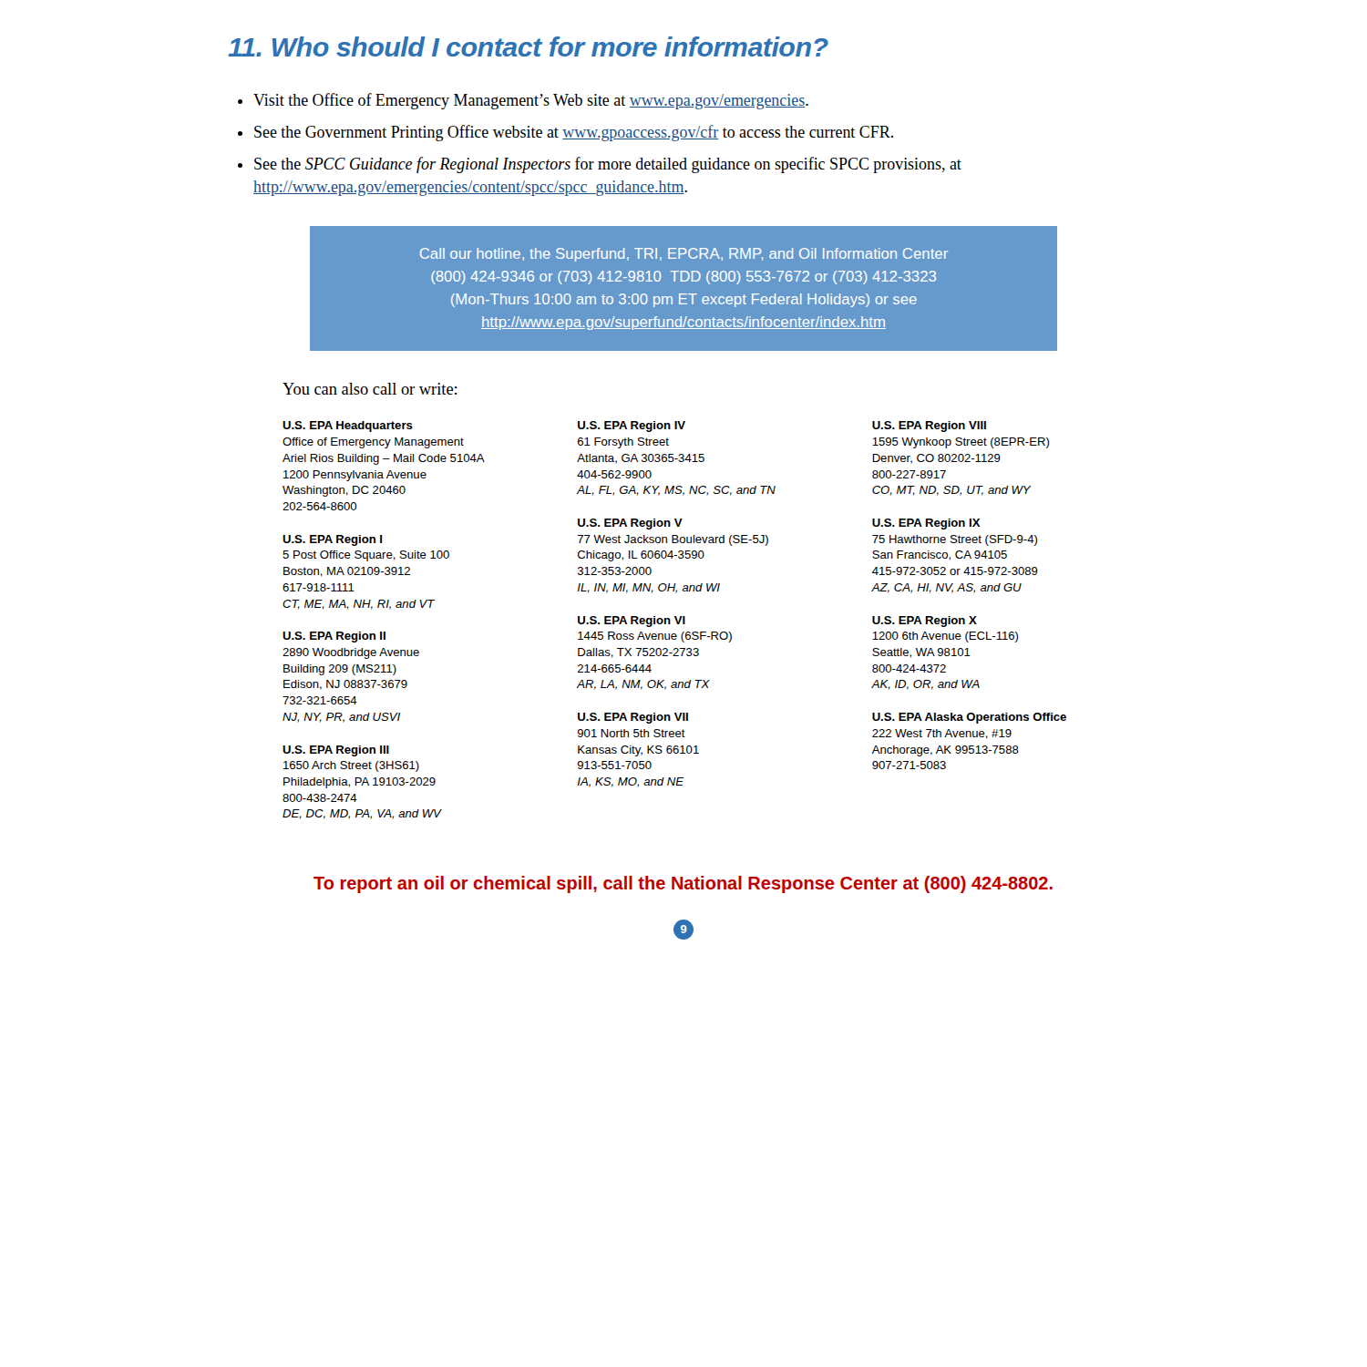11. Who should I contact for more information?
Visit the Office of Emergency Management’s Web site at www.epa.gov/emergencies.
See the Government Printing Office website at www.gpoaccess.gov/cfr to access the current CFR.
See the SPCC Guidance for Regional Inspectors for more detailed guidance on specific SPCC provisions, at http://www.epa.gov/emergencies/content/spcc/spcc_guidance.htm.
Call our hotline, the Superfund, TRI, EPCRA, RMP, and Oil Information Center
(800) 424-9346 or (703) 412-9810 TDD (800) 553-7672 or (703) 412-3323
(Mon-Thurs 10:00 am to 3:00 pm ET except Federal Holidays) or see
http://www.epa.gov/superfund/contacts/infocenter/index.htm
You can also call or write:
U.S. EPA Headquarters
Office of Emergency Management
Ariel Rios Building – Mail Code 5104A
1200 Pennsylvania Avenue
Washington, DC 20460
202-564-8600
U.S. EPA Region I
5 Post Office Square, Suite 100
Boston, MA 02109-3912
617-918-1111
CT, ME, MA, NH, RI, and VT
U.S. EPA Region II
2890 Woodbridge Avenue
Building 209 (MS211)
Edison, NJ 08837-3679
732-321-6654
NJ, NY, PR, and USVI
U.S. EPA Region III
1650 Arch Street (3HS61)
Philadelphia, PA 19103-2029
800-438-2474
DE, DC, MD, PA, VA, and WV
U.S. EPA Region IV
61 Forsyth Street
Atlanta, GA 30365-3415
404-562-9900
AL, FL, GA, KY, MS, NC, SC, and TN
U.S. EPA Region V
77 West Jackson Boulevard (SE-5J)
Chicago, IL 60604-3590
312-353-2000
IL, IN, MI, MN, OH, and WI
U.S. EPA Region VI
1445 Ross Avenue (6SF-RO)
Dallas, TX 75202-2733
214-665-6444
AR, LA, NM, OK, and TX
U.S. EPA Region VII
901 North 5th Street
Kansas City, KS 66101
913-551-7050
IA, KS, MO, and NE
U.S. EPA Region VIII
1595 Wynkoop Street (8EPR-ER)
Denver, CO 80202-1129
800-227-8917
CO, MT, ND, SD, UT, and WY
U.S. EPA Region IX
75 Hawthorne Street (SFD-9-4)
San Francisco, CA 94105
415-972-3052 or 415-972-3089
AZ, CA, HI, NV, AS, and GU
U.S. EPA Region X
1200 6th Avenue (ECL-116)
Seattle, WA 98101
800-424-4372
AK, ID, OR, and WA
U.S. EPA Alaska Operations Office
222 West 7th Avenue, #19
Anchorage, AK 99513-7588
907-271-5083
To report an oil or chemical spill, call the National Response Center at (800) 424-8802.
9